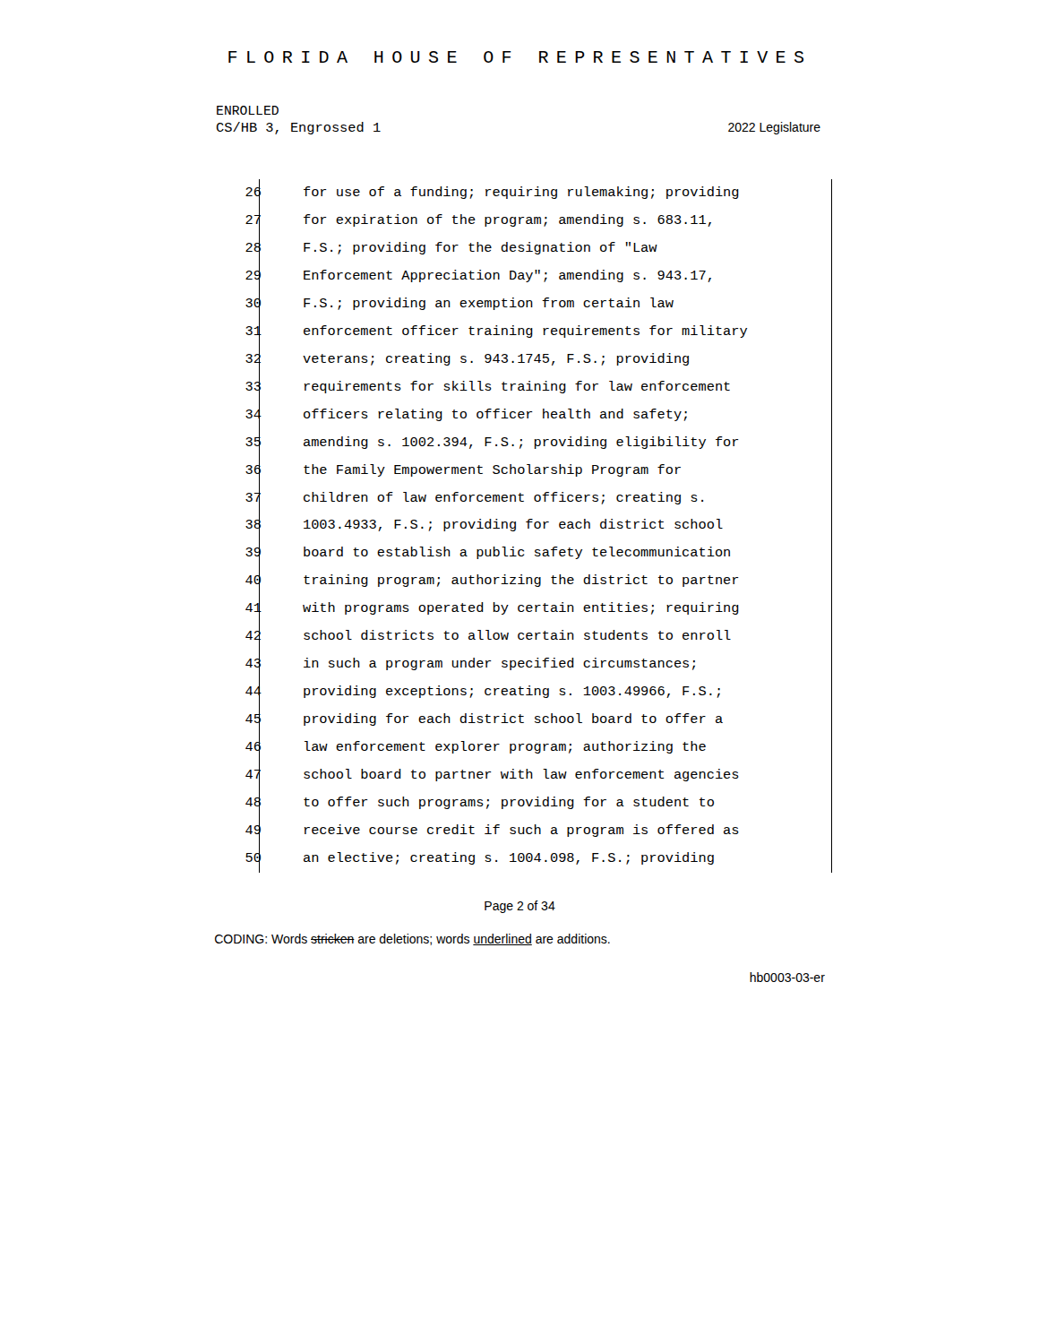FLORIDA HOUSE OF REPRESENTATIVES
ENROLLED
CS/HB 3, Engrossed 1 2022 Legislature
| 26 | for use of a funding; requiring rulemaking; providing |
| 27 | for expiration of the program; amending s. 683.11, |
| 28 | F.S.; providing for the designation of "Law |
| 29 | Enforcement Appreciation Day"; amending s. 943.17, |
| 30 | F.S.; providing an exemption from certain law |
| 31 | enforcement officer training requirements for military |
| 32 | veterans; creating s. 943.1745, F.S.; providing |
| 33 | requirements for skills training for law enforcement |
| 34 | officers relating to officer health and safety; |
| 35 | amending s. 1002.394, F.S.; providing eligibility for |
| 36 | the Family Empowerment Scholarship Program for |
| 37 | children of law enforcement officers; creating s. |
| 38 | 1003.4933, F.S.; providing for each district school |
| 39 | board to establish a public safety telecommunication |
| 40 | training program; authorizing the district to partner |
| 41 | with programs operated by certain entities; requiring |
| 42 | school districts to allow certain students to enroll |
| 43 | in such a program under specified circumstances; |
| 44 | providing exceptions; creating s. 1003.49966, F.S.; |
| 45 | providing for each district school board to offer a |
| 46 | law enforcement explorer program; authorizing the |
| 47 | school board to partner with law enforcement agencies |
| 48 | to offer such programs; providing for a student to |
| 49 | receive course credit if such a program is offered as |
| 50 | an elective; creating s. 1004.098, F.S.; providing |
Page 2 of 34
CODING: Words stricken are deletions; words underlined are additions.
hb0003-03-er